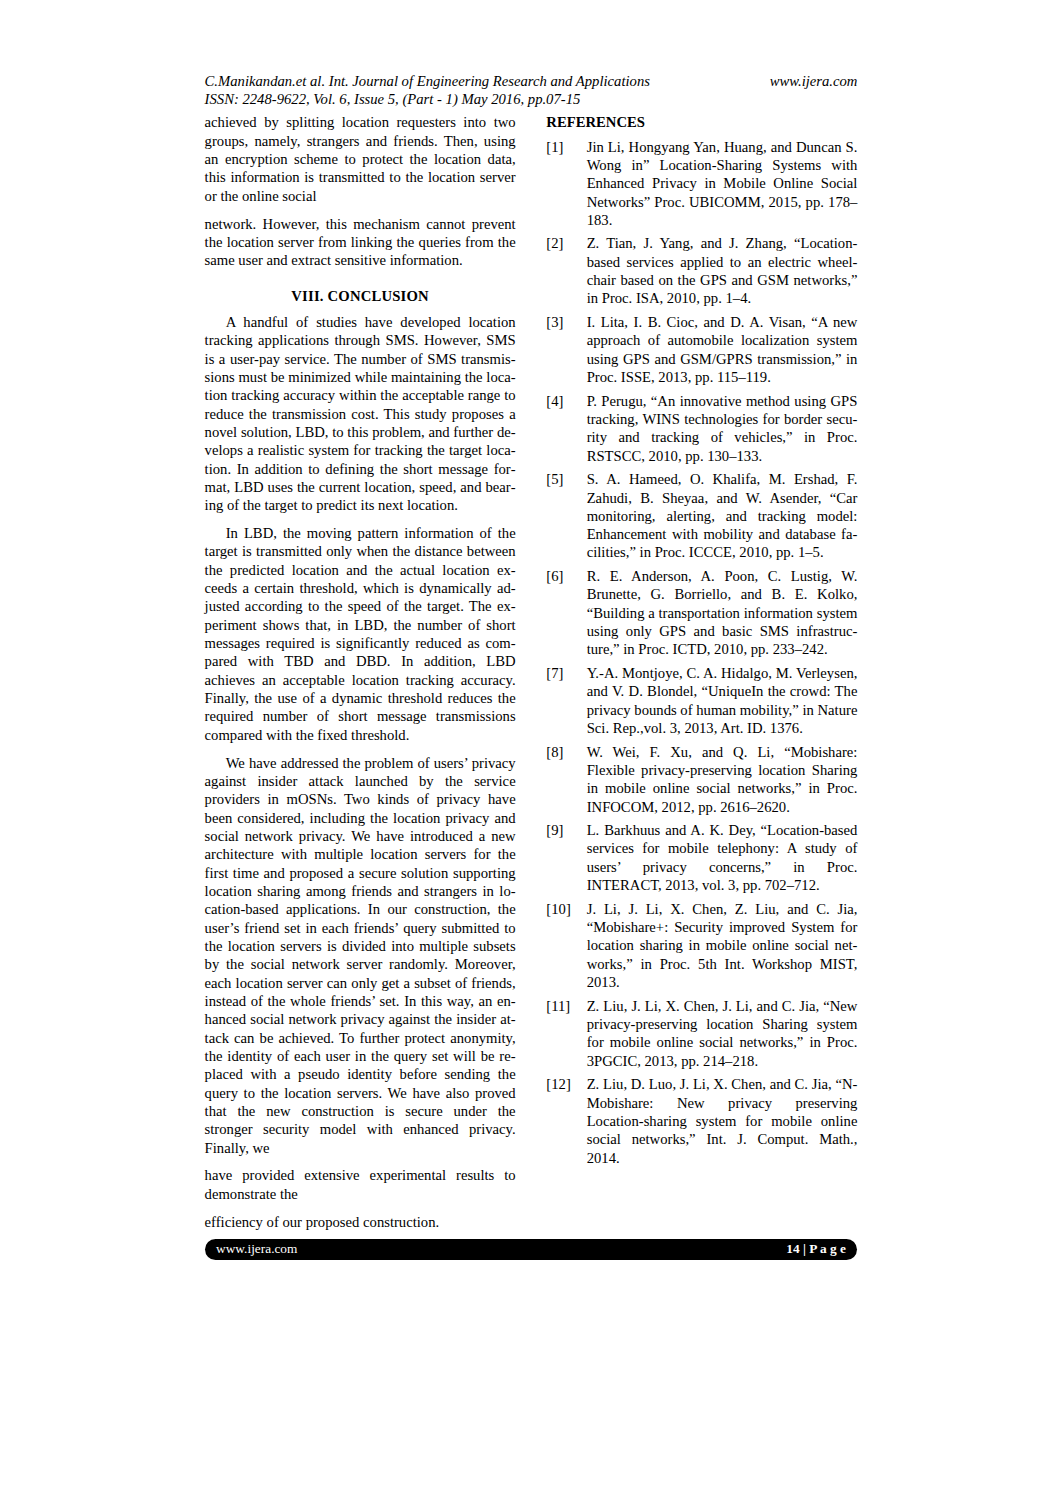C.Manikandan.et al. Int. Journal of Engineering Research and Applications www.ijera.com
ISSN: 2248-9622, Vol. 6, Issue 5, (Part - 1) May 2016, pp.07-15
achieved by splitting location requesters into two groups, namely, strangers and friends. Then, using an encryption scheme to protect the location data, this information is transmitted to the location server or the online social
network. However, this mechanism cannot prevent the location server from linking the queries from the same user and extract sensitive information.
VIII. CONCLUSION
A handful of studies have developed location tracking applications through SMS. However, SMS is a user-pay service. The number of SMS transmissions must be minimized while maintaining the location tracking accuracy within the acceptable range to reduce the transmission cost. This study proposes a novel solution, LBD, to this problem, and further develops a realistic system for tracking the target location. In addition to defining the short message format, LBD uses the current location, speed, and bearing of the target to predict its next location.
In LBD, the moving pattern information of the target is transmitted only when the distance between the predicted location and the actual location exceeds a certain threshold, which is dynamically adjusted according to the speed of the target. The experiment shows that, in LBD, the number of short messages required is significantly reduced as compared with TBD and DBD. In addition, LBD achieves an acceptable location tracking accuracy. Finally, the use of a dynamic threshold reduces the required number of short message transmissions compared with the fixed threshold.
We have addressed the problem of users’ privacy against insider attack launched by the service providers in mOSNs. Two kinds of privacy have been considered, including the location privacy and social network privacy. We have introduced a new architecture with multiple location servers for the first time and proposed a secure solution supporting location sharing among friends and strangers in location-based applications. In our construction, the user’s friend set in each friends’ query submitted to the location servers is divided into multiple subsets by the social network server randomly. Moreover, each location server can only get a subset of friends, instead of the whole friends’ set. In this way, an enhanced social network privacy against the insider attack can be achieved. To further protect anonymity, the identity of each user in the query set will be replaced with a pseudo identity before sending the query to the location servers. We have also proved that the new construction is secure under the stronger security model with enhanced privacy. Finally, we
have provided extensive experimental results to demonstrate the
efficiency of our proposed construction.
REFERENCES
[1] Jin Li, Hongyang Yan, Huang, and Duncan S. Wong in” Location-Sharing Systems with Enhanced Privacy in Mobile Online Social Networks” Proc. UBICOMM, 2015, pp. 178–183.
[2] Z. Tian, J. Yang, and J. Zhang, “Location-based services applied to an electric wheelchair based on the GPS and GSM networks,” in Proc. ISA, 2010, pp. 1–4.
[3] I. Lita, I. B. Cioc, and D. A. Visan, “A new approach of automobile localization system using GPS and GSM/GPRS transmission,” in Proc. ISSE, 2013, pp. 115–119.
[4] P. Perugu, “An innovative method using GPS tracking, WINS technologies for border security and tracking of vehicles,” in Proc. RSTSCC, 2010, pp. 130–133.
[5] S. A. Hameed, O. Khalifa, M. Ershad, F. Zahudi, B. Sheyaa, and W. Asender, “Car monitoring, alerting, and tracking model: Enhancement with mobility and database facilities,” in Proc. ICCCE, 2010, pp. 1–5.
[6] R. E. Anderson, A. Poon, C. Lustig, W. Brunette, G. Borriello, and B. E. Kolko, “Building a transportation information system using only GPS and basic SMS infrastructure,” in Proc. ICTD, 2010, pp. 233–242.
[7] Y.-A. Montjoye, C. A. Hidalgo, M. Verleysen, and V. D. Blondel, “UniqueIn the crowd: The privacy bounds of human mobility,” in Nature Sci. Rep.,vol. 3, 2013, Art. ID. 1376.
[8] W. Wei, F. Xu, and Q. Li, “Mobishare: Flexible privacy-preserving location Sharing in mobile online social networks,” in Proc. INFOCOM, 2012, pp. 2616–2620.
[9] L. Barkhuus and A. K. Dey, “Location-based services for mobile telephony: A study of users’ privacy concerns,” in Proc. INTERACT, 2013, vol. 3, pp. 702–712.
[10] J. Li, J. Li, X. Chen, Z. Liu, and C. Jia, “Mobishare+: Security improved System for location sharing in mobile online social networks,” in Proc. 5th Int. Workshop MIST, 2013.
[11] Z. Liu, J. Li, X. Chen, J. Li, and C. Jia, “New privacy-preserving location Sharing system for mobile online social networks,” in Proc. 3PGCIC, 2013, pp. 214–218.
[12] Z. Liu, D. Luo, J. Li, X. Chen, and C. Jia, “N-Mobishare: New privacy preserving Location-sharing system for mobile online social networks,” Int. J. Comput. Math., 2014.
www.ijera.com 14 | P a g e